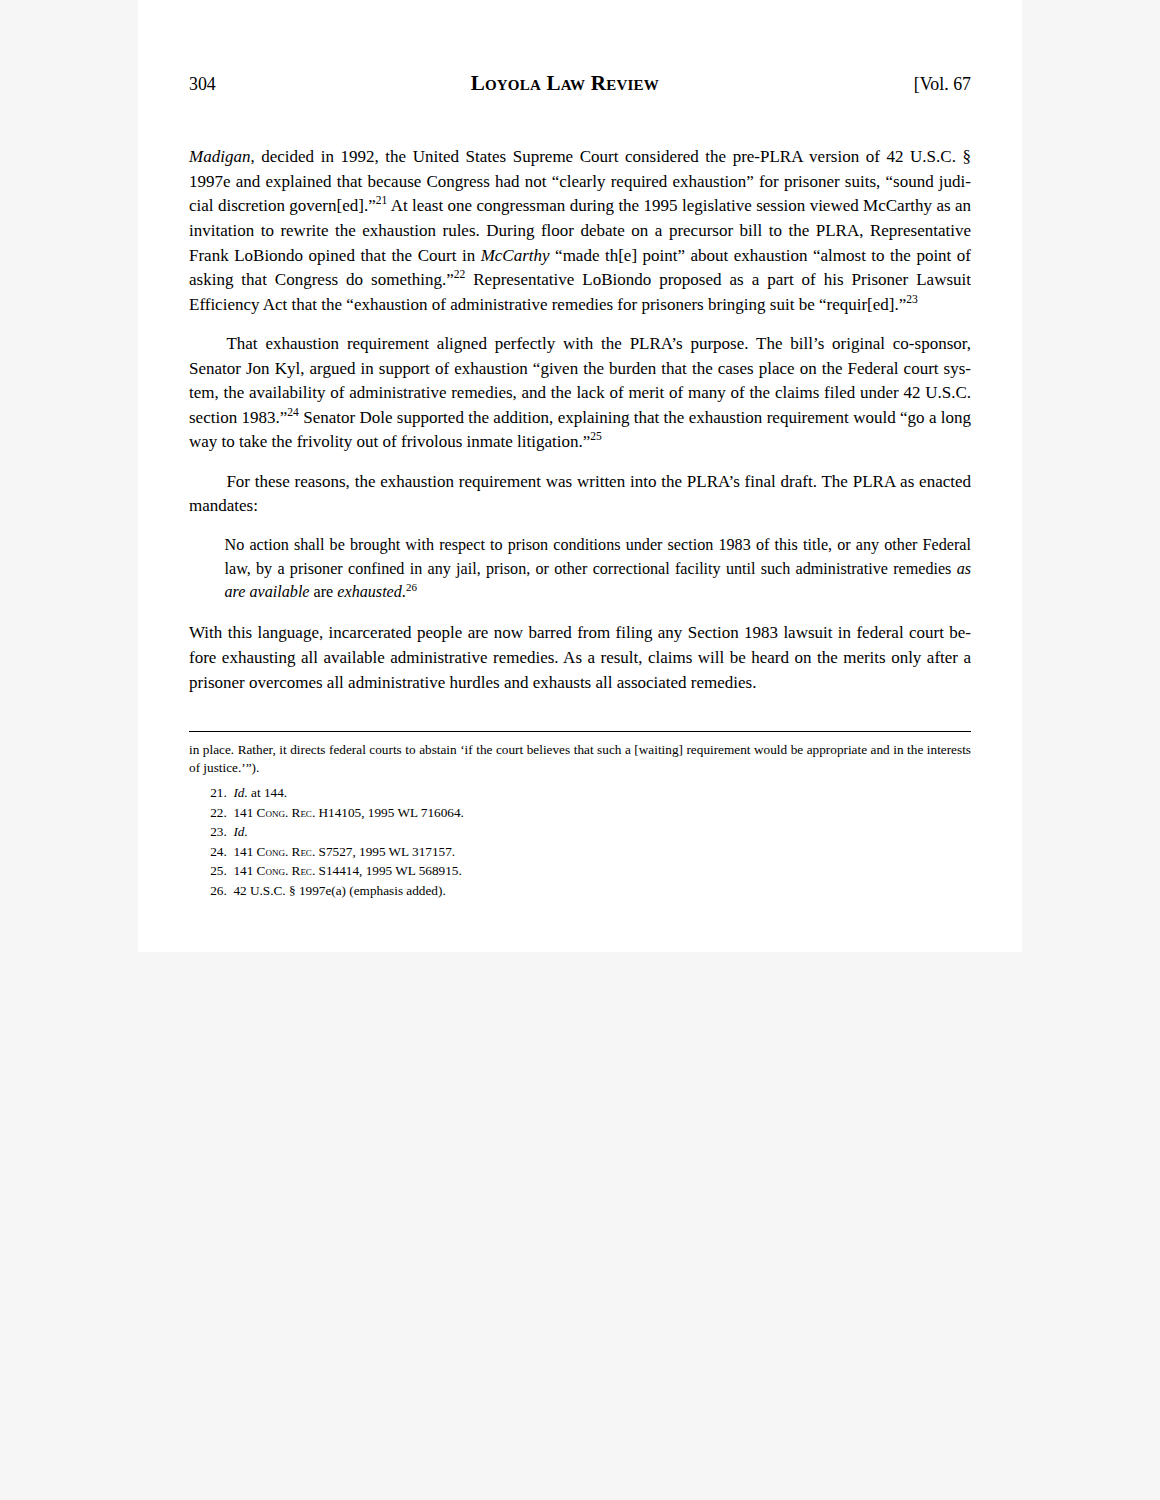304 Loyola Law Review [Vol. 67
Madigan, decided in 1992, the United States Supreme Court considered the pre-PLRA version of 42 U.S.C. § 1997e and explained that because Congress had not “clearly required exhaustion” for prisoner suits, “sound judicial discretion govern[ed].”21 At least one congressman during the 1995 legislative session viewed McCarthy as an invitation to rewrite the exhaustion rules. During floor debate on a precursor bill to the PLRA, Representative Frank LoBiondo opined that the Court in McCarthy “made th[e] point” about exhaustion “almost to the point of asking that Congress do something.”22 Representative LoBiondo proposed as a part of his Prisoner Lawsuit Efficiency Act that the “exhaustion of administrative remedies for prisoners bringing suit be “requir[ed].”23
That exhaustion requirement aligned perfectly with the PLRA’s purpose. The bill’s original co-sponsor, Senator Jon Kyl, argued in support of exhaustion “given the burden that the cases place on the Federal court system, the availability of administrative remedies, and the lack of merit of many of the claims filed under 42 U.S.C. section 1983.”24 Senator Dole supported the addition, explaining that the exhaustion requirement would “go a long way to take the frivolity out of frivolous inmate litigation.”25
For these reasons, the exhaustion requirement was written into the PLRA’s final draft. The PLRA as enacted mandates:
No action shall be brought with respect to prison conditions under section 1983 of this title, or any other Federal law, by a prisoner confined in any jail, prison, or other correctional facility until such administrative remedies as are available are exhausted.26
With this language, incarcerated people are now barred from filing any Section 1983 lawsuit in federal court before exhausting all available administrative remedies. As a result, claims will be heard on the merits only after a prisoner overcomes all administrative hurdles and exhausts all associated remedies.
in place. Rather, it directs federal courts to abstain ‘if the court believes that such a [waiting] requirement would be appropriate and in the interests of justice.’”).
Id. at 144.
141 Cong. Rec. H14105, 1995 WL 716064.
Id.
141 Cong. Rec. S7527, 1995 WL 317157.
141 Cong. Rec. S14414, 1995 WL 568915.
42 U.S.C. § 1997e(a) (emphasis added).